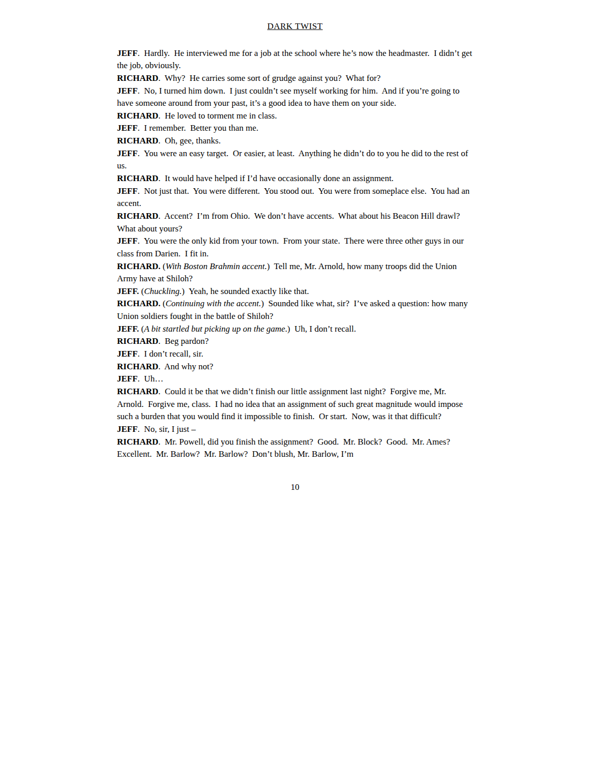DARK TWIST
JEFF. Hardly. He interviewed me for a job at the school where he’s now the headmaster. I didn’t get the job, obviously.
RICHARD. Why? He carries some sort of grudge against you? What for?
JEFF. No, I turned him down. I just couldn’t see myself working for him. And if you’re going to have someone around from your past, it’s a good idea to have them on your side.
RICHARD. He loved to torment me in class.
JEFF. I remember. Better you than me.
RICHARD. Oh, gee, thanks.
JEFF. You were an easy target. Or easier, at least. Anything he didn’t do to you he did to the rest of us.
RICHARD. It would have helped if I’d have occasionally done an assignment.
JEFF. Not just that. You were different. You stood out. You were from someplace else. You had an accent.
RICHARD. Accent? I’m from Ohio. We don’t have accents. What about his Beacon Hill drawl? What about yours?
JEFF. You were the only kid from your town. From your state. There were three other guys in our class from Darien. I fit in.
RICHARD. (With Boston Brahmin accent.) Tell me, Mr. Arnold, how many troops did the Union Army have at Shiloh?
JEFF. (Chuckling.) Yeah, he sounded exactly like that.
RICHARD. (Continuing with the accent.) Sounded like what, sir? I’ve asked a question: how many Union soldiers fought in the battle of Shiloh?
JEFF. (A bit startled but picking up on the game.) Uh, I don’t recall.
RICHARD. Beg pardon?
JEFF. I don’t recall, sir.
RICHARD. And why not?
JEFF. Uh…
RICHARD. Could it be that we didn’t finish our little assignment last night? Forgive me, Mr. Arnold. Forgive me, class. I had no idea that an assignment of such great magnitude would impose such a burden that you would find it impossible to finish. Or start. Now, was it that difficult?
JEFF. No, sir, I just –
RICHARD. Mr. Powell, did you finish the assignment? Good. Mr. Block? Good. Mr. Ames? Excellent. Mr. Barlow? Mr. Barlow? Don’t blush, Mr. Barlow, I’m
10